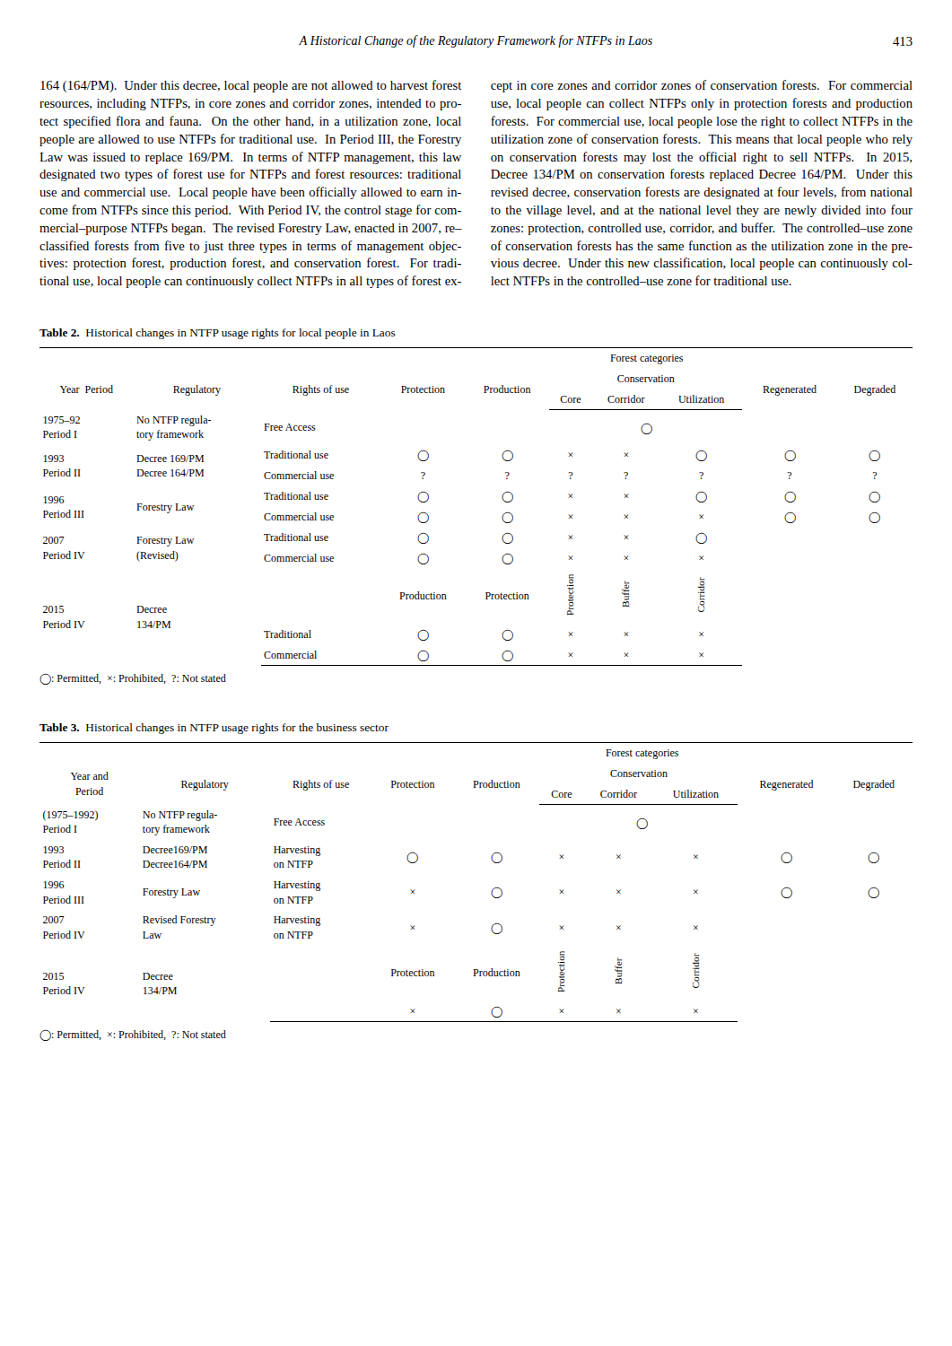A Historical Change of the Regulatory Framework for NTFPs in Laos 413
164 (164/PM). Under this decree, local people are not allowed to harvest forest resources, including NTFPs, in core zones and corridor zones, intended to protect specified flora and fauna. On the other hand, in a utilization zone, local people are allowed to use NTFPs for traditional use. In Period III, the Forestry Law was issued to replace 169/PM. In terms of NTFP management, this law designated two types of forest use for NTFPs and forest resources: traditional use and commercial use. Local people have been officially allowed to earn income from NTFPs since this period. With Period IV, the control stage for commercial–purpose NTFPs began. The revised Forestry Law, enacted in 2007, re–classified forests from five to just three types in terms of management objectives: protection forest, production forest, and conservation forest. For traditional use, local people can continuously collect NTFPs in all types of forest except in core zones and corridor zones of conservation forests. For commercial use, local people can collect NTFPs only in protection forests and production forests. For commercial use, local people lose the right to collect NTFPs in the utilization zone of conservation forests. This means that local people who rely on conservation forests may lost the official right to sell NTFPs. In 2015, Decree 134/PM on conservation forests replaced Decree 164/PM. Under this revised decree, conservation forests are designated at four levels, from national to the village level, and at the national level they are newly divided into four zones: protection, controlled use, corridor, and buffer. The controlled–use zone of conservation forests has the same function as the utilization zone in the previous decree. Under this new classification, local people can continuously collect NTFPs in the controlled–use zone for traditional use.
Table 2. Historical changes in NTFP usage rights for local people in Laos
| | Forest categories |
| Year Period | Regulatory | Rights of use | Protection | Production | Conservation | Regenerated | Degraded |
| Core | Corridor | Utilization |
| 1975–92 Period I | No NTFP regula- tory framework | Free Access | ◯ |
| 1993 Period II | Decree 169/PM Decree 164/PM | Traditional use | ◯ | ◯ | × | × | ◯ | ◯ | ◯ |
| Commercial use | ? | ? | ? | ? | ? | ? | ? |
| 1996 Period III | Forestry Law | Traditional use | ◯ | ◯ | × | × | ◯ | ◯ | ◯ |
| Commercial use | ◯ | ◯ | × | × | × | ◯ | ◯ |
| 2007 Period IV | Forestry Law (Revised) | Traditional use | ◯ | ◯ | × | × | ◯ | |
| Commercial use | ◯ | ◯ | × | × | × |
| 2015 Period IV | Decree 134/PM | | Production | Protection | Protection | Buffer | Corridor | |
| Traditional | ◯ | ◯ | × | × | × |
| Commercial | ◯ | ◯ | × | × | × |
◯: Permitted, ×: Prohibited, ?: Not stated
Table 3. Historical changes in NTFP usage rights for the business sector
| | Forest categories |
| Year and Period | Regulatory | Rights of use | Protection | Production | Conservation | Regenerated | Degraded |
| Core | Corridor | Utilization |
| (1975–1992) Period I | No NTFP regula- tory framework | Free Access | ◯ |
| 1993 Period II | Decree169/PM Decree164/PM | Harvesting on NTFP | ◯ | ◯ | × | × | × | ◯ | ◯ |
| 1996 Period III | Forestry Law | Harvesting on NTFP | × | ◯ | × | × | × | ◯ | ◯ |
| 2007 Period IV | Revised Forestry Law | Harvesting on NTFP | × | ◯ | × | × | × | |
| 2015 Period IV | Decree 134/PM | | Protection | Production | Protection | Buffer | Corridor | |
| | × | ◯ | × | × | × |
◯: Permitted, ×: Prohibited, ?: Not stated